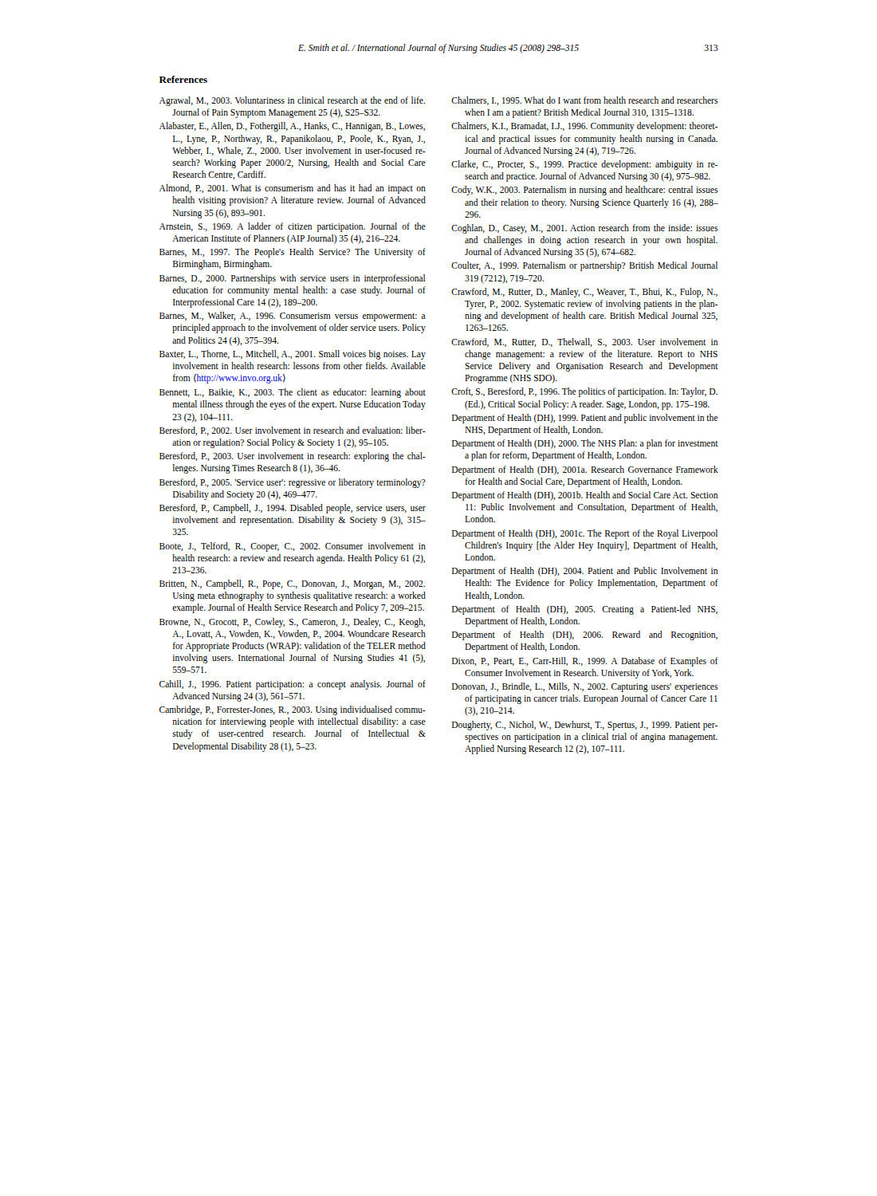E. Smith et al. / International Journal of Nursing Studies 45 (2008) 298–315
313
References
Agrawal, M., 2003. Voluntariness in clinical research at the end of life. Journal of Pain Symptom Management 25 (4), S25–S32.
Alabaster, E., Allen, D., Fothergill, A., Hanks, C., Hannigan, B., Lowes, L., Lyne, P., Northway, R., Papanikolaou, P., Poole, K., Ryan, J., Webber, I., Whale, Z., 2000. User involvement in user-focused research? Working Paper 2000/2, Nursing, Health and Social Care Research Centre, Cardiff.
Almond, P., 2001. What is consumerism and has it had an impact on health visiting provision? A literature review. Journal of Advanced Nursing 35 (6), 893–901.
Arnstein, S., 1969. A ladder of citizen participation. Journal of the American Institute of Planners (AIP Journal) 35 (4), 216–224.
Barnes, M., 1997. The People's Health Service? The University of Birmingham, Birmingham.
Barnes, D., 2000. Partnerships with service users in interprofessional education for community mental health: a case study. Journal of Interprofessional Care 14 (2), 189–200.
Barnes, M., Walker, A., 1996. Consumerism versus empowerment: a principled approach to the involvement of older service users. Policy and Politics 24 (4), 375–394.
Baxter, L., Thorne, L., Mitchell, A., 2001. Small voices big noises. Lay involvement in health research: lessons from other fields. Available from ⟨http://www.invo.org.uk⟩
Bennett, L., Baikie, K., 2003. The client as educator: learning about mental illness through the eyes of the expert. Nurse Education Today 23 (2), 104–111.
Beresford, P., 2002. User involvement in research and evaluation: liberation or regulation? Social Policy & Society 1 (2), 95–105.
Beresford, P., 2003. User involvement in research: exploring the challenges. Nursing Times Research 8 (1), 36–46.
Beresford, P., 2005. 'Service user': regressive or liberatory terminology? Disability and Society 20 (4), 469–477.
Beresford, P., Campbell, J., 1994. Disabled people, service users, user involvement and representation. Disability & Society 9 (3), 315–325.
Boote, J., Telford, R., Cooper, C., 2002. Consumer involvement in health research: a review and research agenda. Health Policy 61 (2), 213–236.
Britten, N., Campbell, R., Pope, C., Donovan, J., Morgan, M., 2002. Using meta ethnography to synthesis qualitative research: a worked example. Journal of Health Service Research and Policy 7, 209–215.
Browne, N., Grocott, P., Cowley, S., Cameron, J., Dealey, C., Keogh, A., Lovatt, A., Vowden, K., Vowden, P., 2004. Woundcare Research for Appropriate Products (WRAP): validation of the TELER method involving users. International Journal of Nursing Studies 41 (5), 559–571.
Cahill, J., 1996. Patient participation: a concept analysis. Journal of Advanced Nursing 24 (3), 561–571.
Cambridge, P., Forrester-Jones, R., 2003. Using individualised communication for interviewing people with intellectual disability: a case study of user-centred research. Journal of Intellectual & Developmental Disability 28 (1), 5–23.
Chalmers, I., 1995. What do I want from health research and researchers when I am a patient? British Medical Journal 310, 1315–1318.
Chalmers, K.I., Bramadat, I.J., 1996. Community development: theoretical and practical issues for community health nursing in Canada. Journal of Advanced Nursing 24 (4), 719–726.
Clarke, C., Procter, S., 1999. Practice development: ambiguity in research and practice. Journal of Advanced Nursing 30 (4), 975–982.
Cody, W.K., 2003. Paternalism in nursing and healthcare: central issues and their relation to theory. Nursing Science Quarterly 16 (4), 288–296.
Coghlan, D., Casey, M., 2001. Action research from the inside: issues and challenges in doing action research in your own hospital. Journal of Advanced Nursing 35 (5), 674–682.
Coulter, A., 1999. Paternalism or partnership? British Medical Journal 319 (7212), 719–720.
Crawford, M., Rutter, D., Manley, C., Weaver, T., Bhui, K., Fulop, N., Tyrer, P., 2002. Systematic review of involving patients in the planning and development of health care. British Medical Journal 325, 1263–1265.
Crawford, M., Rutter, D., Thelwall, S., 2003. User involvement in change management: a review of the literature. Report to NHS Service Delivery and Organisation Research and Development Programme (NHS SDO).
Croft, S., Beresford, P., 1996. The politics of participation. In: Taylor, D. (Ed.), Critical Social Policy: A reader. Sage, London, pp. 175–198.
Department of Health (DH), 1999. Patient and public involvement in the NHS, Department of Health, London.
Department of Health (DH), 2000. The NHS Plan: a plan for investment a plan for reform, Department of Health, London.
Department of Health (DH), 2001a. Research Governance Framework for Health and Social Care, Department of Health, London.
Department of Health (DH), 2001b. Health and Social Care Act. Section 11: Public Involvement and Consultation, Department of Health, London.
Department of Health (DH), 2001c. The Report of the Royal Liverpool Children's Inquiry [the Alder Hey Inquiry], Department of Health, London.
Department of Health (DH), 2004. Patient and Public Involvement in Health: The Evidence for Policy Implementation, Department of Health, London.
Department of Health (DH), 2005. Creating a Patient-led NHS, Department of Health, London.
Department of Health (DH), 2006. Reward and Recognition, Department of Health, London.
Dixon, P., Peart, E., Carr-Hill, R., 1999. A Database of Examples of Consumer Involvement in Research. University of York, York.
Donovan, J., Brindle, L., Mills, N., 2002. Capturing users' experiences of participating in cancer trials. European Journal of Cancer Care 11 (3), 210–214.
Dougherty, C., Nichol, W., Dewhurst, T., Spertus, J., 1999. Patient perspectives on participation in a clinical trial of angina management. Applied Nursing Research 12 (2), 107–111.